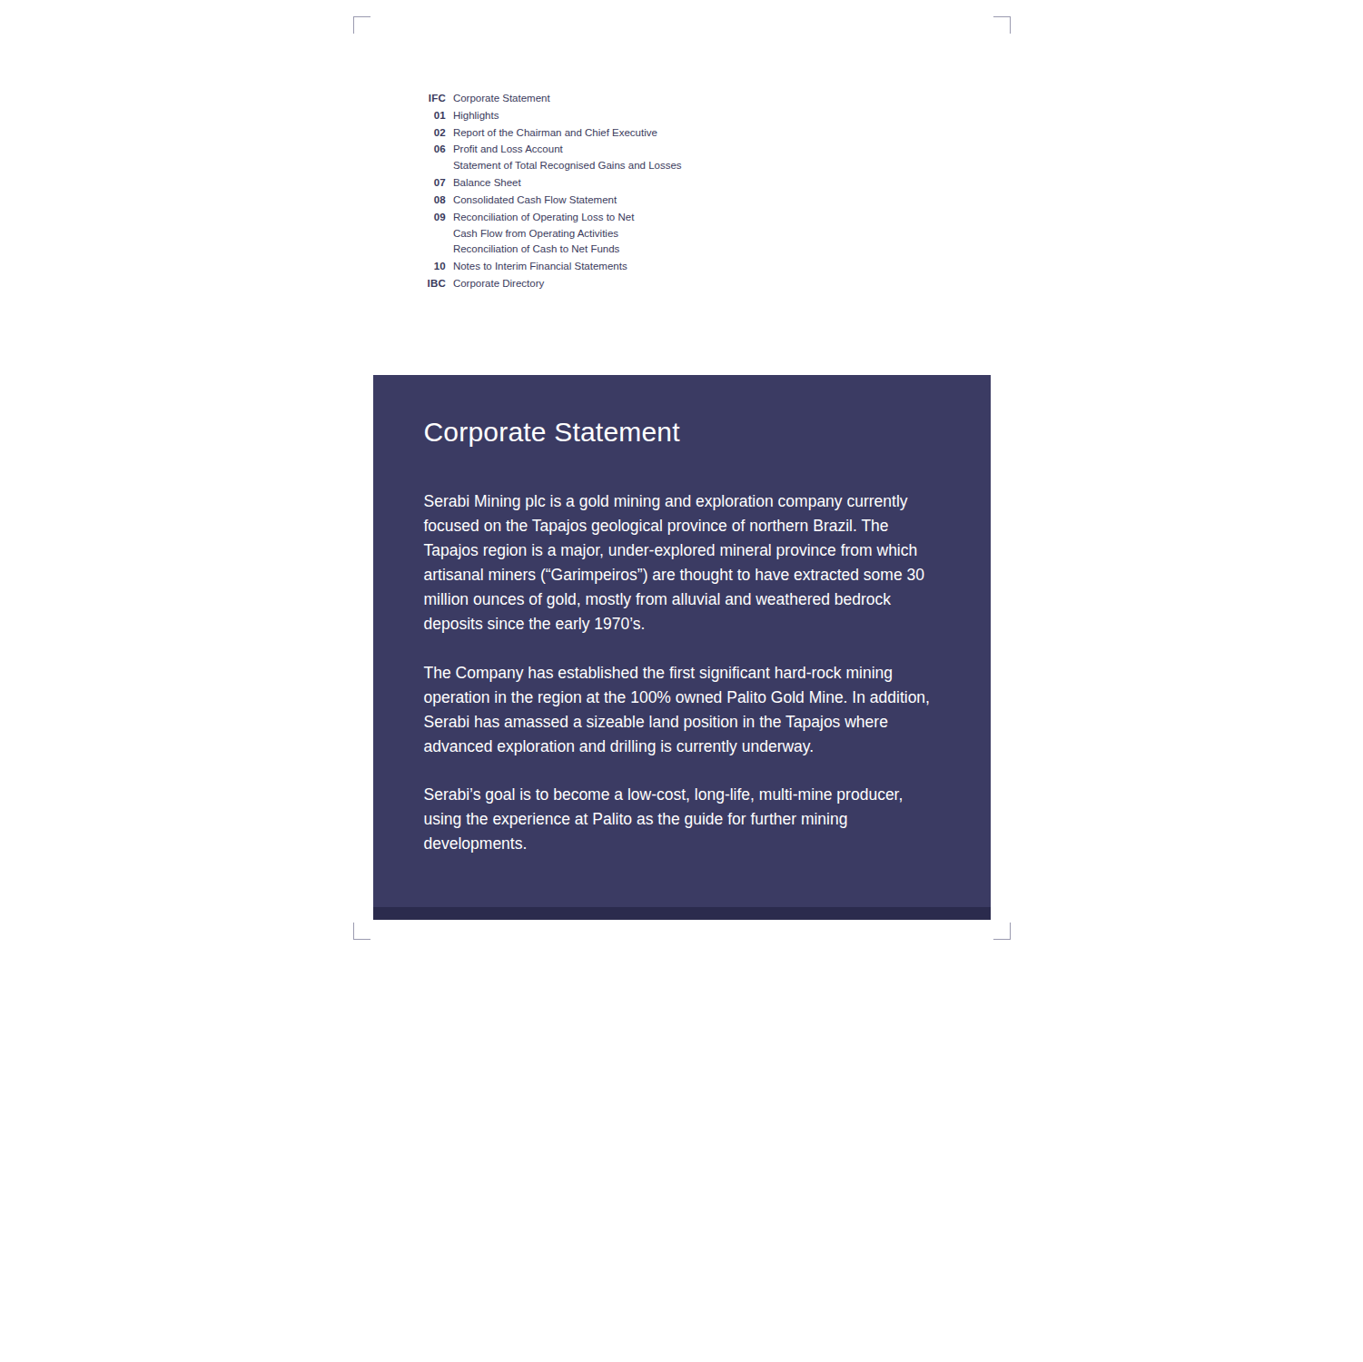| IFC | Corporate Statement |
| 01 | Highlights |
| 02 | Report of the Chairman and Chief Executive |
| 06 | Profit and Loss Account Statement of Total Recognised Gains and Losses |
| 07 | Balance Sheet |
| 08 | Consolidated Cash Flow Statement |
| 09 | Reconciliation of Operating Loss to Net Cash Flow from Operating Activities Reconciliation of Cash to Net Funds |
| 10 | Notes to Interim Financial Statements |
| IBC | Corporate Directory |
Corporate Statement
Serabi Mining plc is a gold mining and exploration company currently focused on the Tapajos geological province of northern Brazil. The Tapajos region is a major, under-explored mineral province from which artisanal miners (“Garimpeiros”) are thought to have extracted some 30 million ounces of gold, mostly from alluvial and weathered bedrock deposits since the early 1970’s.
The Company has established the first significant hard-rock mining operation in the region at the 100% owned Palito Gold Mine. In addition, Serabi has amassed a sizeable land position in the Tapajos where advanced exploration and drilling is currently underway.
Serabi’s goal is to become a low-cost, long-life, multi-mine producer, using the experience at Palito as the guide for further mining developments.